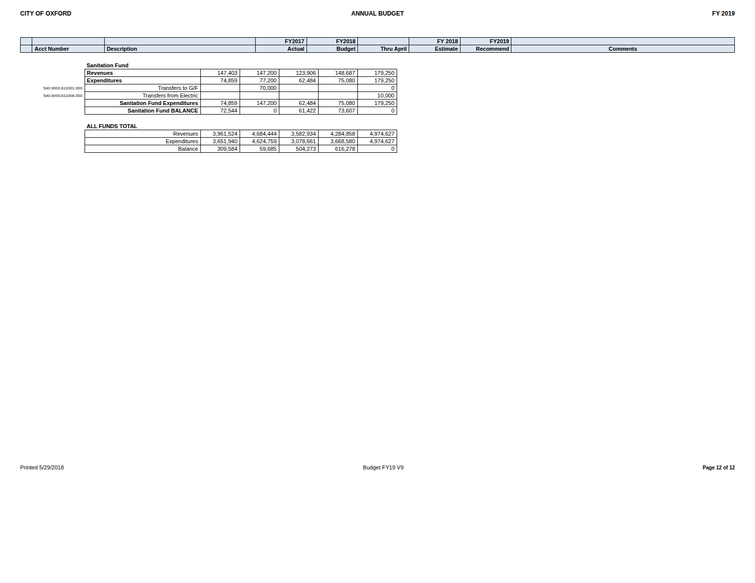CITY OF OXFORD
ANNUAL BUDGET
FY 2019
| | | | FY2017 | FY2018 | | FY 2018 | FY2019 | |
| | Acct Number | Description | Actual | Budget | Thru April | Estimate | Recommend | Comments |
| | | Sanitation Fund | | | | | | |
| | | Revenues | 147,403 | 147,200 | 123,906 | 148,687 | 179,250 | |
| | | Expenditures | 74,859 | 77,200 | 62,484 | 75,080 | 179,250 | |
| | 540.9000.611001.000 | Transfers to G/F | | 70,000 | | | 0 | |
| | 540.9000.611006.000 | Transfers from Electric | | | | | 10,000 | |
| | | Sanitation Fund Expenditures | 74,859 | 147,200 | 62,484 | 75,080 | 179,250 | |
| | | Sanitation Fund BALANCE | 72,544 | 0 | 61,422 | 73,607 | 0 | |
| | | ALL FUNDS TOTAL | | | | | | |
| | | Revenues | 3,961,524 | 4,684,444 | 3,582,934 | 4,284,858 | 4,974,627 | |
| | | Expenditures | 3,651,940 | 4,624,759 | 3,078,661 | 3,668,580 | 4,974,627 | |
| | | Balance | 309,584 | 59,685 | 504,273 | 616,278 | 0 | |
Printed 5/29/2018
Budget FY19 V9
Page 12 of 12